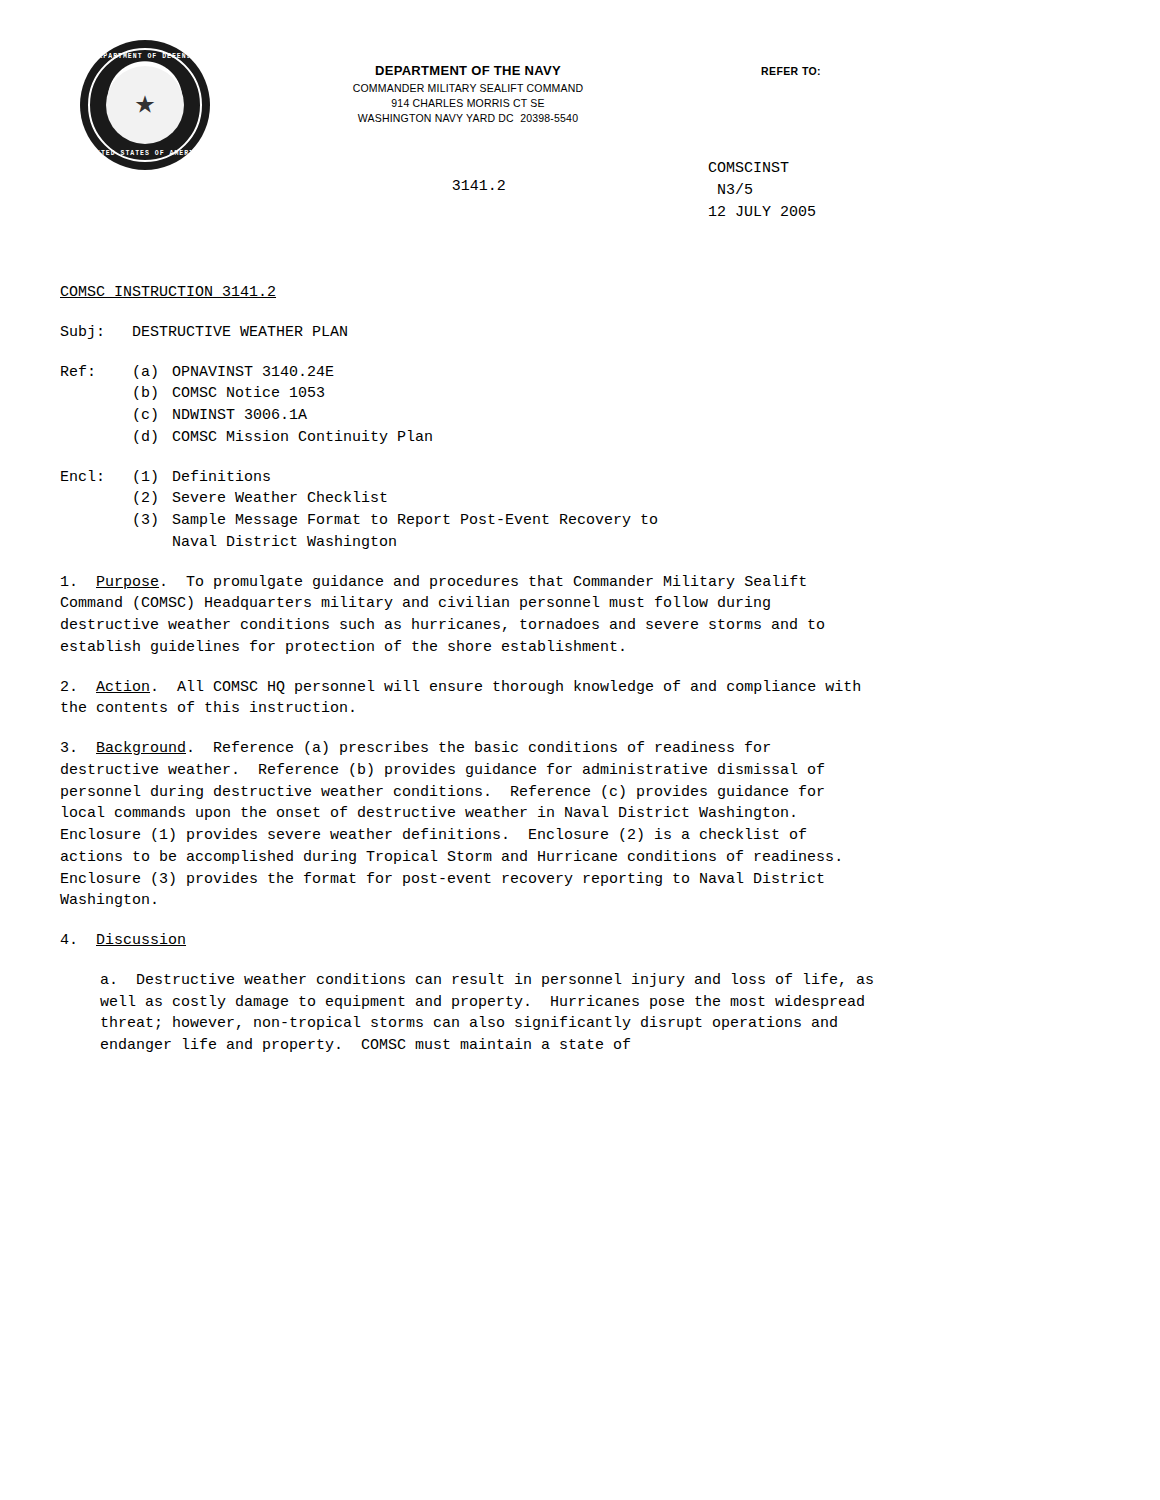DEPARTMENT OF DEFENSE
★
UNITED STATES OF AMERICA
DEPARTMENT OF THE NAVY
COMMANDER MILITARY SEALIFT COMMAND
914 CHARLES MORRIS CT SE
WASHINGTON NAVY YARD DC 20398-5540
REFER TO:
3141.2
COMSCINST
N3/5
12 JULY 2005
COMSC INSTRUCTION 3141.2
Subj:
DESTRUCTIVE WEATHER PLAN
Ref:
(a) OPNAVINST 3140.24E
(b) COMSC Notice 1053
(c) NDWINST 3006.1A
(d) COMSC Mission Continuity Plan
Encl:
(1) Definitions
(2) Severe Weather Checklist
(3) Sample Message Format to Report Post-Event Recovery to
Naval District Washington
1. Purpose. To promulgate guidance and procedures that Commander Military Sealift Command (COMSC) Headquarters military and civilian personnel must follow during destructive weather conditions such as hurricanes, tornadoes and severe storms and to establish guidelines for protection of the shore establishment.
2. Action. All COMSC HQ personnel will ensure thorough knowledge of and compliance with the contents of this instruction.
3. Background. Reference (a) prescribes the basic conditions of readiness for destructive weather. Reference (b) provides guidance for administrative dismissal of personnel during destructive weather conditions. Reference (c) provides guidance for local commands upon the onset of destructive weather in Naval District Washington. Enclosure (1) provides severe weather definitions. Enclosure (2) is a checklist of actions to be accomplished during Tropical Storm and Hurricane conditions of readiness. Enclosure (3) provides the format for post-event recovery reporting to Naval District Washington.
4. Discussion
a. Destructive weather conditions can result in personnel injury and loss of life, as well as costly damage to equipment and property. Hurricanes pose the most widespread threat; however, non-tropical storms can also significantly disrupt operations and endanger life and property. COMSC must maintain a state of